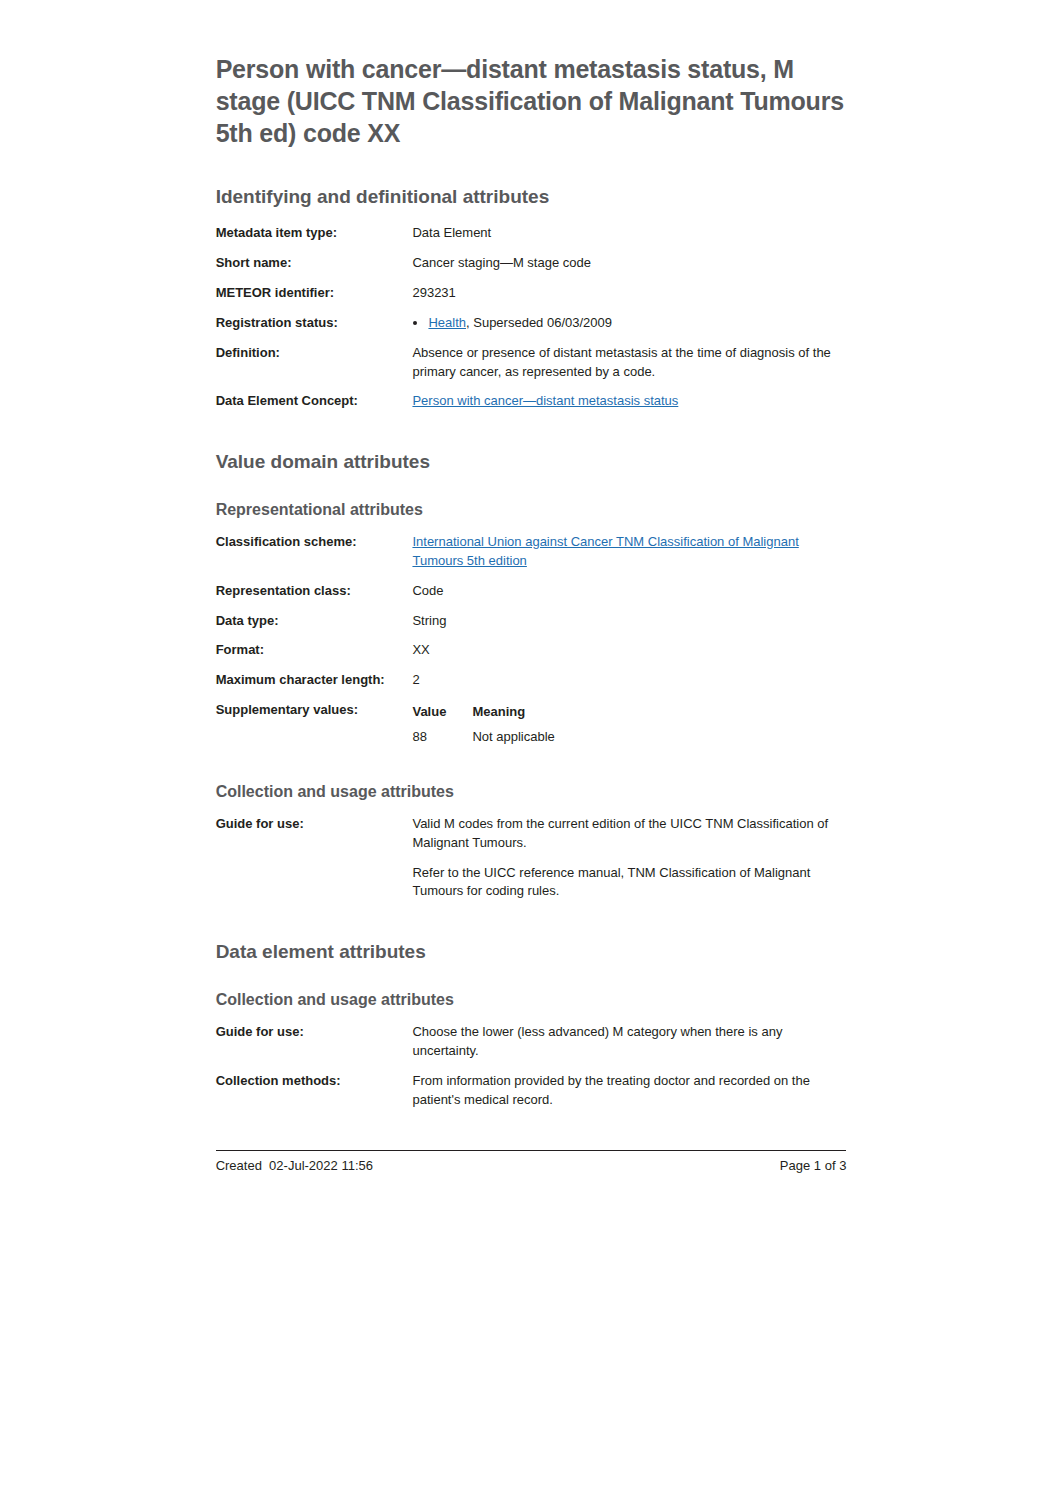Person with cancer—distant metastasis status, M stage (UICC TNM Classification of Malignant Tumours 5th ed) code XX
Identifying and definitional attributes
| Metadata item type: | Data Element |
| Short name: | Cancer staging—M stage code |
| METEOR identifier: | 293231 |
| Registration status: | Health , Superseded 06/03/2009 |
| Definition: | Absence or presence of distant metastasis at the time of diagnosis of the primary cancer, as represented by a code. |
| Data Element Concept: | Person with cancer—distant metastasis status |
Value domain attributes
Representational attributes
| Classification scheme: | International Union against Cancer TNM Classification of Malignant Tumours 5th edition |
| Representation class: | Code |
| Data type: | String |
| Format: | XX |
| Maximum character length: | 2 |
| Supplementary values: | / Value / Meaning / / --- / --- / / 88 / Not applicable / |
Collection and usage attributes
| Guide for use: | Valid M codes from the current edition of the UICC TNM Classification of Malignant Tumours. Refer to the UICC reference manual, TNM Classification of Malignant Tumours for coding rules. |
Data element attributes
Collection and usage attributes
| Guide for use: | Choose the lower (less advanced) M category when there is any uncertainty. |
| Collection methods: | From information provided by the treating doctor and recorded on the patient's medical record. |
Created 02-Jul-2022 11:56
Page 1 of 3